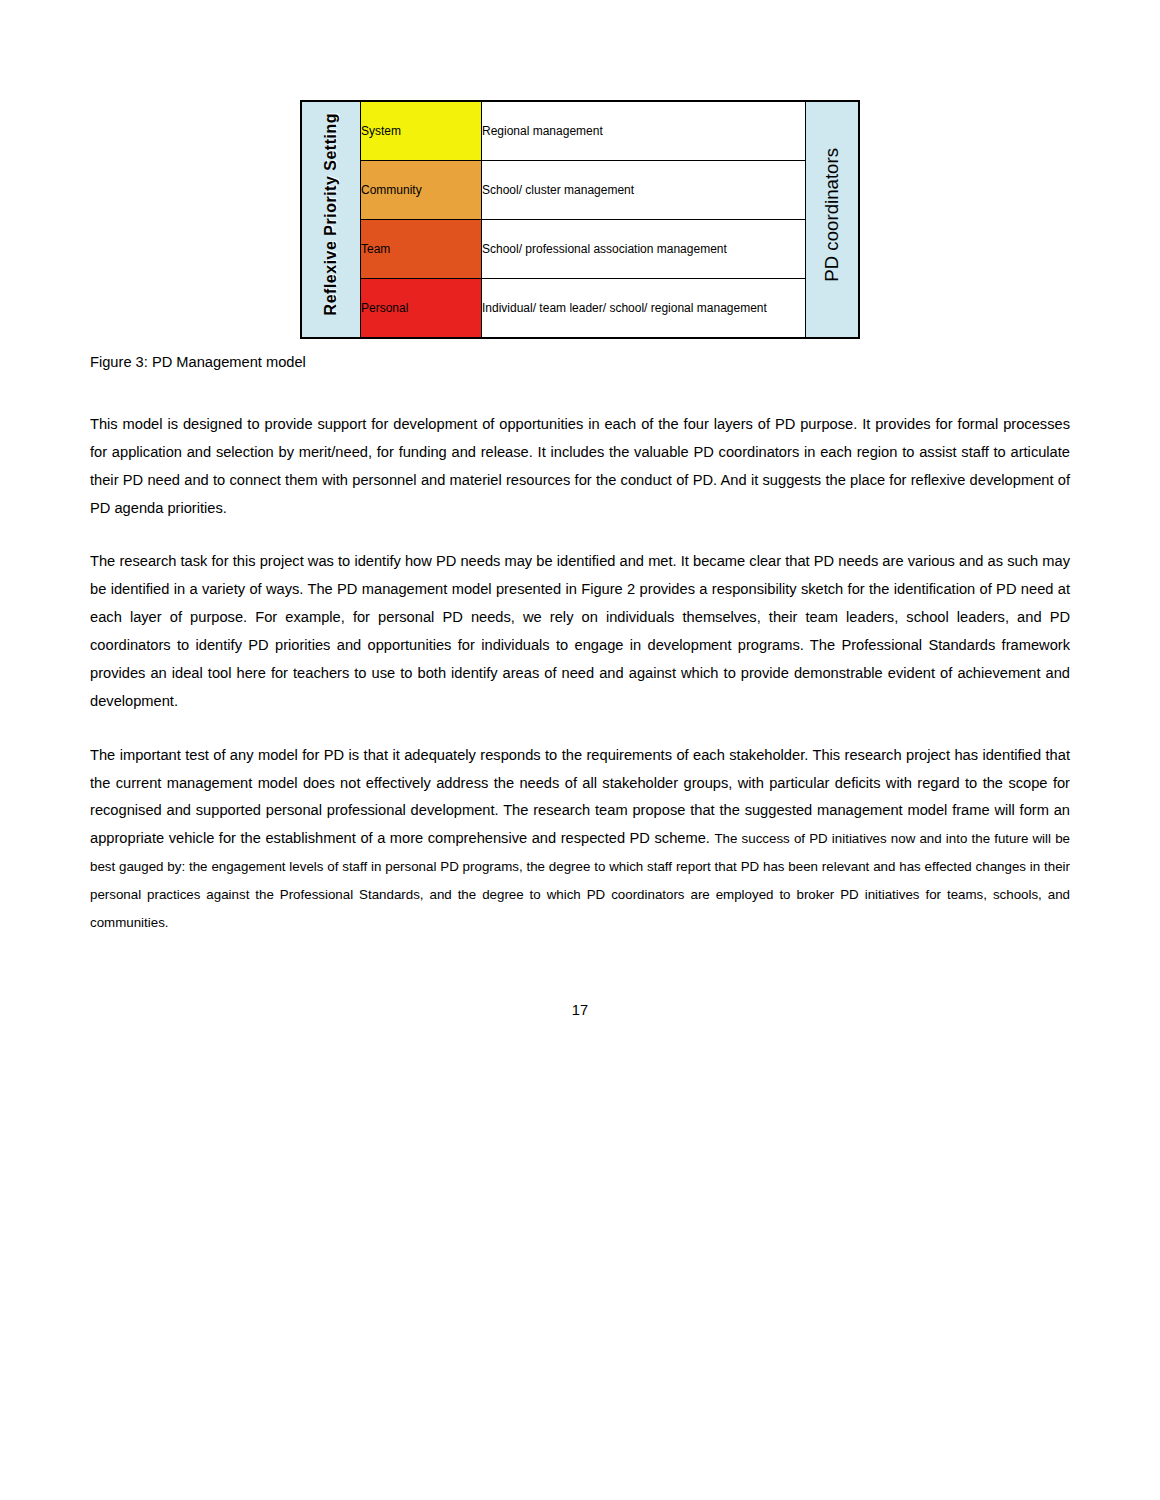| Reflexive Priority Setting | System | Regional management | PD coordinators |
| Community | School/ cluster management |
| Team | School/ professional association management |
| Personal | Individual/ team leader/ school/ regional management |
Figure 3: PD Management model
This model is designed to provide support for development of opportunities in each of the four layers of PD purpose. It provides for formal processes for application and selection by merit/need, for funding and release. It includes the valuable PD coordinators in each region to assist staff to articulate their PD need and to connect them with personnel and materiel resources for the conduct of PD. And it suggests the place for reflexive development of PD agenda priorities.
The research task for this project was to identify how PD needs may be identified and met. It became clear that PD needs are various and as such may be identified in a variety of ways. The PD management model presented in Figure 2 provides a responsibility sketch for the identification of PD need at each layer of purpose. For example, for personal PD needs, we rely on individuals themselves, their team leaders, school leaders, and PD coordinators to identify PD priorities and opportunities for individuals to engage in development programs. The Professional Standards framework provides an ideal tool here for teachers to use to both identify areas of need and against which to provide demonstrable evident of achievement and development.
The important test of any model for PD is that it adequately responds to the requirements of each stakeholder. This research project has identified that the current management model does not effectively address the needs of all stakeholder groups, with particular deficits with regard to the scope for recognised and supported personal professional development. The research team propose that the suggested management model frame will form an appropriate vehicle for the establishment of a more comprehensive and respected PD scheme. The success of PD initiatives now and into the future will be best gauged by: the engagement levels of staff in personal PD programs, the degree to which staff report that PD has been relevant and has effected changes in their personal practices against the Professional Standards, and the degree to which PD coordinators are employed to broker PD initiatives for teams, schools, and communities.
17